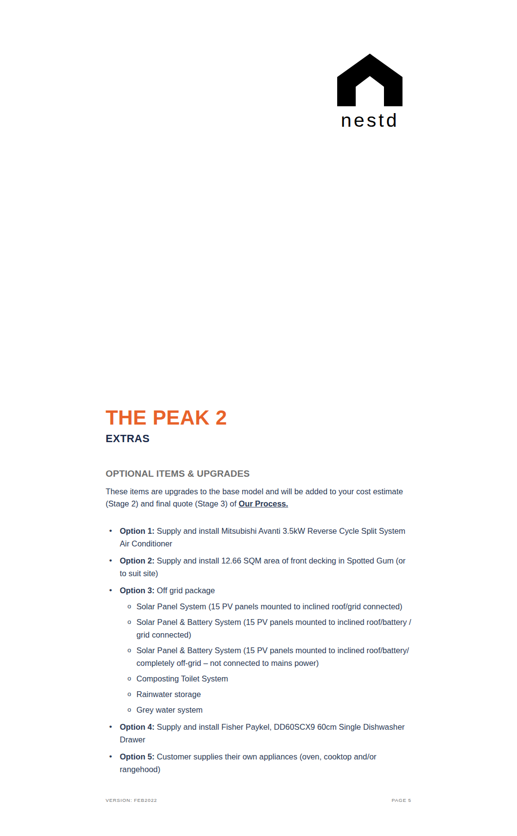nestd
THE PEAK 2
EXTRAS
OPTIONAL ITEMS & UPGRADES
These items are upgrades to the base model and will be added to your cost estimate (Stage 2) and final quote (Stage 3) of Our Process.
Option 1: Supply and install Mitsubishi Avanti 3.5kW Reverse Cycle Split System Air Conditioner
Option 2: Supply and install 12.66 SQM area of front decking in Spotted Gum (or to suit site)
Option 3: Off grid package
Solar Panel System (15 PV panels mounted to inclined roof/grid connected)
Solar Panel & Battery System (15 PV panels mounted to inclined roof/battery / grid connected)
Solar Panel & Battery System (15 PV panels mounted to inclined roof/battery/ completely off-grid – not connected to mains power)
Composting Toilet System
Rainwater storage
Grey water system
Option 4: Supply and install Fisher Paykel, DD60SCX9 60cm Single Dishwasher Drawer
Option 5: Customer supplies their own appliances (oven, cooktop and/or rangehood)
VERSION: FEB2022 PAGE 5